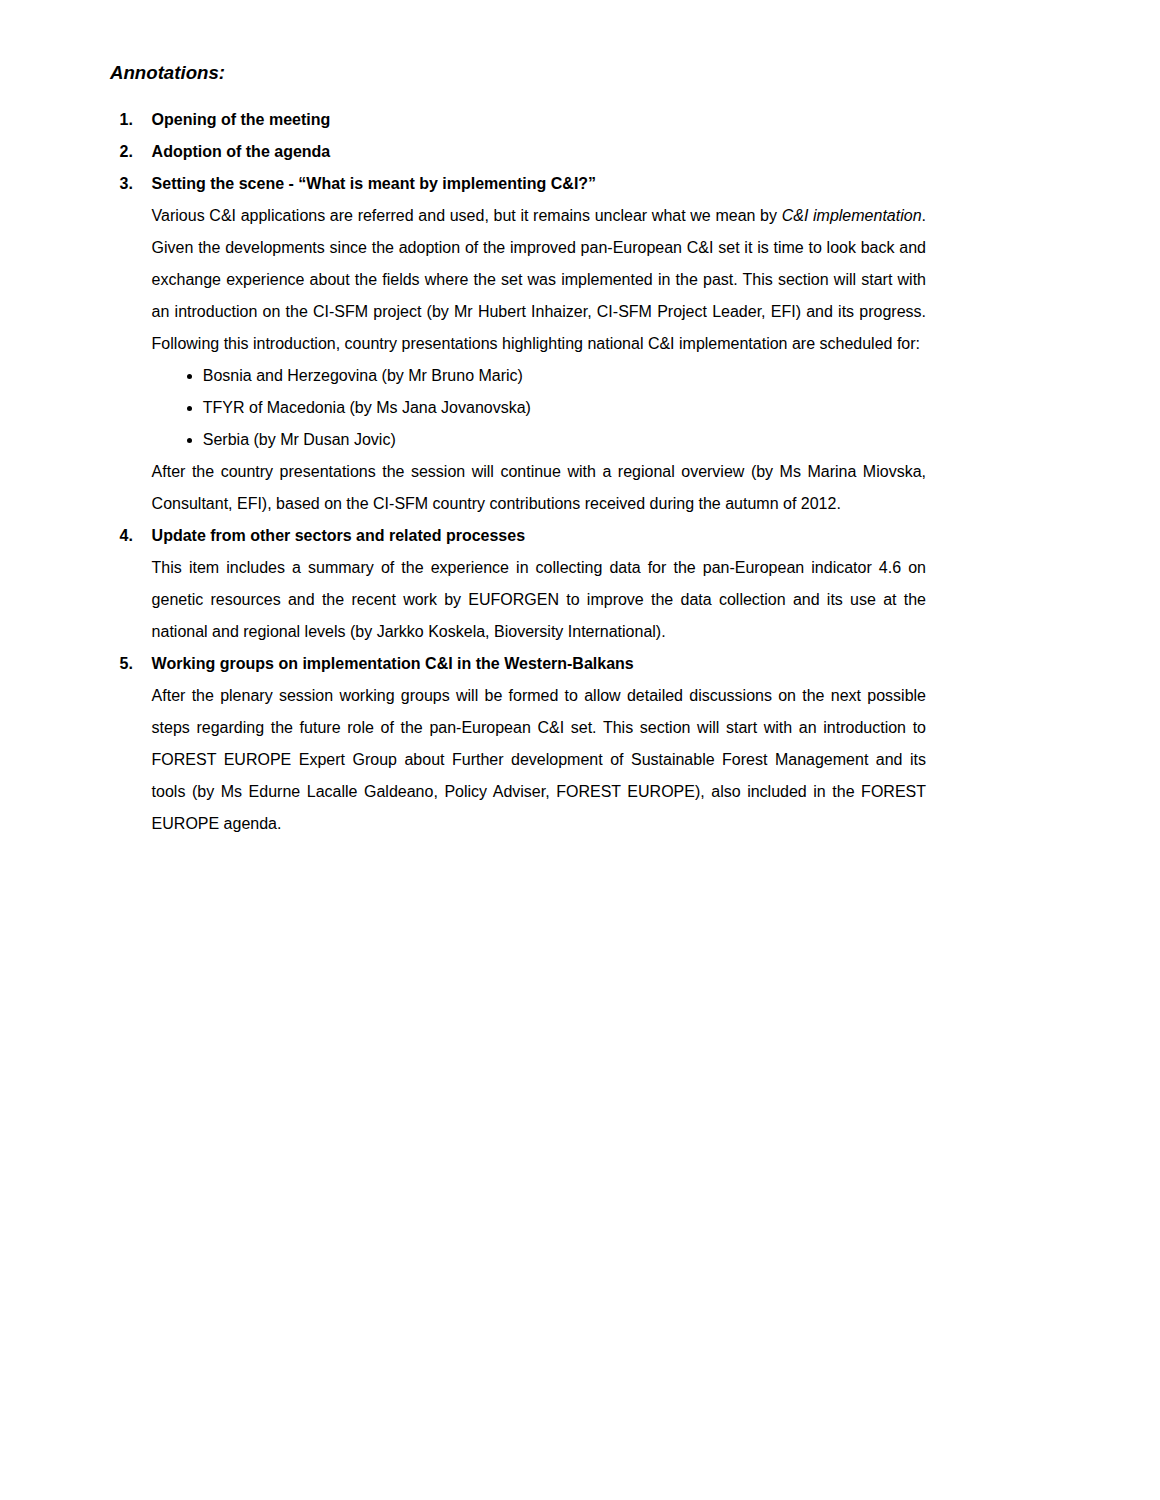Annotations:
Opening of the meeting
Adoption of the agenda
Setting the scene - “What is meant by implementing C&I?”
Various C&I applications are referred and used, but it remains unclear what we mean by C&I implementation. Given the developments since the adoption of the improved pan-European C&I set it is time to look back and exchange experience about the fields where the set was implemented in the past. This section will start with an introduction on the CI-SFM project (by Mr Hubert Inhaizer, CI-SFM Project Leader, EFI) and its progress. Following this introduction, country presentations highlighting national C&I implementation are scheduled for:
Bosnia and Herzegovina (by Mr Bruno Maric)
TFYR of Macedonia (by Ms Jana Jovanovska)
Serbia (by Mr Dusan Jovic)
After the country presentations the session will continue with a regional overview (by Ms Marina Miovska, Consultant, EFI), based on the CI-SFM country contributions received during the autumn of 2012.
Update from other sectors and related processes
This item includes a summary of the experience in collecting data for the pan-European indicator 4.6 on genetic resources and the recent work by EUFORGEN to improve the data collection and its use at the national and regional levels (by Jarkko Koskela, Bioversity International).
Working groups on implementation C&I in the Western-Balkans
After the plenary session working groups will be formed to allow detailed discussions on the next possible steps regarding the future role of the pan-European C&I set. This section will start with an introduction to FOREST EUROPE Expert Group about Further development of Sustainable Forest Management and its tools (by Ms Edurne Lacalle Galdeano, Policy Adviser, FOREST EUROPE), also included in the FOREST EUROPE agenda.